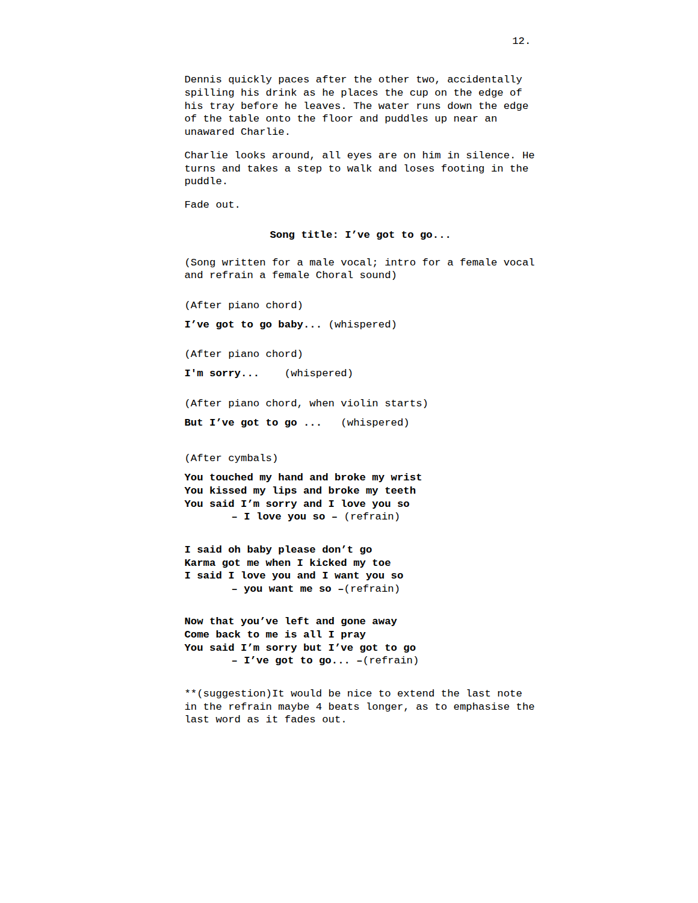12.
Dennis quickly paces after the other two, accidentally spilling his drink as he places the cup on the edge of his tray before he leaves. The water runs down the edge of the table onto the floor and puddles up near an unawared Charlie.
Charlie looks around, all eyes are on him in silence. He turns and takes a step to walk and loses footing in the puddle.
Fade out.
Song title: I’ve got to go...
(Song written for a male vocal; intro for a female vocal and refrain a female Choral sound)
(After piano chord)
I’ve got to go baby... (whispered)
(After piano chord)
I'm sorry... (whispered)
(After piano chord, when violin starts)
But I’ve got to go ... (whispered)
(After cymbals)
You touched my hand and broke my wrist You kissed my lips and broke my teeth You said I’m sorry and I love you so – I love you so – (refrain)
I said oh baby please don’t go Karma got me when I kicked my toe I said I love you and I want you so – you want me so –(refrain)
Now that you’ve left and gone away Come back to me is all I pray You said I’m sorry but I’ve got to go – I’ve got to go... –(refrain)
**(suggestion)It would be nice to extend the last note in the refrain maybe 4 beats longer, as to emphasise the last word as it fades out.